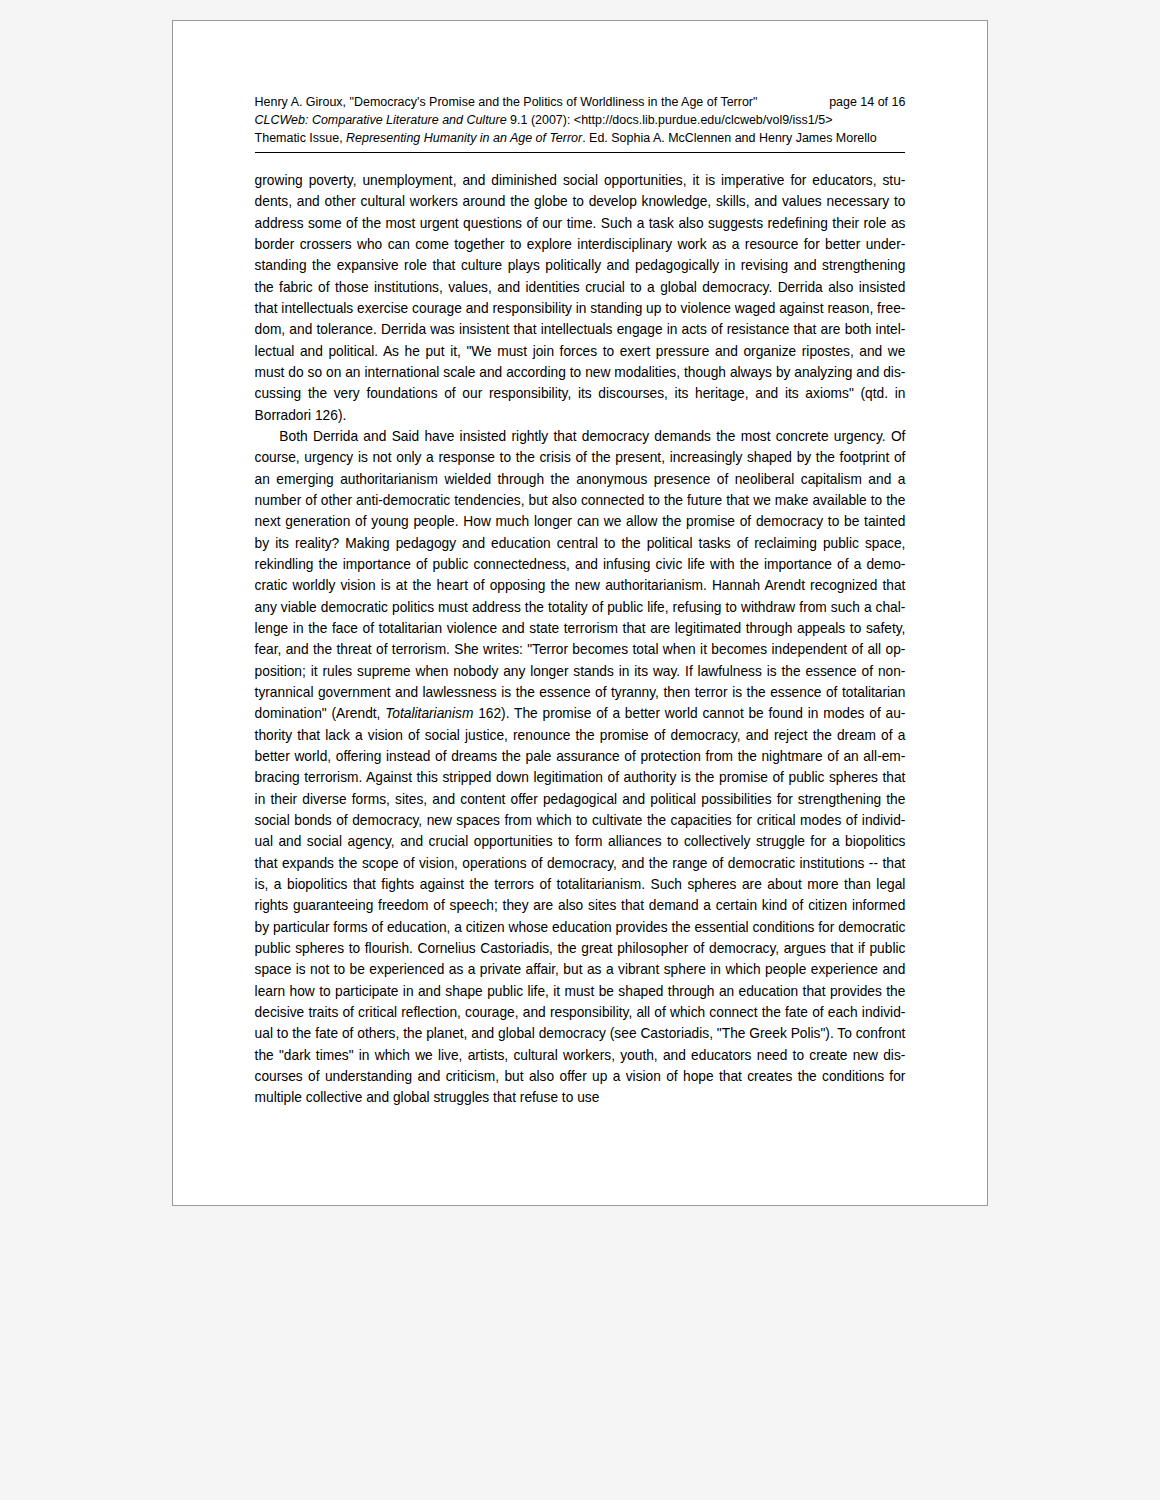Henry A. Giroux, "Democracy's Promise and the Politics of Worldliness in the Age of Terror" page 14 of 16
CLCWeb: Comparative Literature and Culture 9.1 (2007): <http://docs.lib.purdue.edu/clcweb/vol9/iss1/5>
Thematic Issue, Representing Humanity in an Age of Terror. Ed. Sophia A. McClennen and Henry James Morello
growing poverty, unemployment, and diminished social opportunities, it is imperative for educators, students, and other cultural workers around the globe to develop knowledge, skills, and values necessary to address some of the most urgent questions of our time. Such a task also suggests redefining their role as border crossers who can come together to explore interdisciplinary work as a resource for better understanding the expansive role that culture plays politically and pedagogically in revising and strengthening the fabric of those institutions, values, and identities crucial to a global democracy. Derrida also insisted that intellectuals exercise courage and responsibility in standing up to violence waged against reason, freedom, and tolerance. Derrida was insistent that intellectuals engage in acts of resistance that are both intellectual and political. As he put it, "We must join forces to exert pressure and organize ripostes, and we must do so on an international scale and according to new modalities, though always by analyzing and discussing the very foundations of our responsibility, its discourses, its heritage, and its axioms" (qtd. in Borradori 126).
Both Derrida and Said have insisted rightly that democracy demands the most concrete urgency. Of course, urgency is not only a response to the crisis of the present, increasingly shaped by the footprint of an emerging authoritarianism wielded through the anonymous presence of neoliberal capitalism and a number of other anti-democratic tendencies, but also connected to the future that we make available to the next generation of young people. How much longer can we allow the promise of democracy to be tainted by its reality? Making pedagogy and education central to the political tasks of reclaiming public space, rekindling the importance of public connectedness, and infusing civic life with the importance of a democratic worldly vision is at the heart of opposing the new authoritarianism. Hannah Arendt recognized that any viable democratic politics must address the totality of public life, refusing to withdraw from such a challenge in the face of totalitarian violence and state terrorism that are legitimated through appeals to safety, fear, and the threat of terrorism. She writes: "Terror becomes total when it becomes independent of all opposition; it rules supreme when nobody any longer stands in its way. If lawfulness is the essence of non-tyrannical government and lawlessness is the essence of tyranny, then terror is the essence of totalitarian domination" (Arendt, Totalitarianism 162). The promise of a better world cannot be found in modes of authority that lack a vision of social justice, renounce the promise of democracy, and reject the dream of a better world, offering instead of dreams the pale assurance of protection from the nightmare of an all-embracing terrorism. Against this stripped down legitimation of authority is the promise of public spheres that in their diverse forms, sites, and content offer pedagogical and political possibilities for strengthening the social bonds of democracy, new spaces from which to cultivate the capacities for critical modes of individual and social agency, and crucial opportunities to form alliances to collectively struggle for a biopolitics that expands the scope of vision, operations of democracy, and the range of democratic institutions -- that is, a biopolitics that fights against the terrors of totalitarianism. Such spheres are about more than legal rights guaranteeing freedom of speech; they are also sites that demand a certain kind of citizen informed by particular forms of education, a citizen whose education provides the essential conditions for democratic public spheres to flourish. Cornelius Castoriadis, the great philosopher of democracy, argues that if public space is not to be experienced as a private affair, but as a vibrant sphere in which people experience and learn how to participate in and shape public life, it must be shaped through an education that provides the decisive traits of critical reflection, courage, and responsibility, all of which connect the fate of each individual to the fate of others, the planet, and global democracy (see Castoriadis, "The Greek Polis"). To confront the "dark times" in which we live, artists, cultural workers, youth, and educators need to create new discourses of understanding and criticism, but also offer up a vision of hope that creates the conditions for multiple collective and global struggles that refuse to use